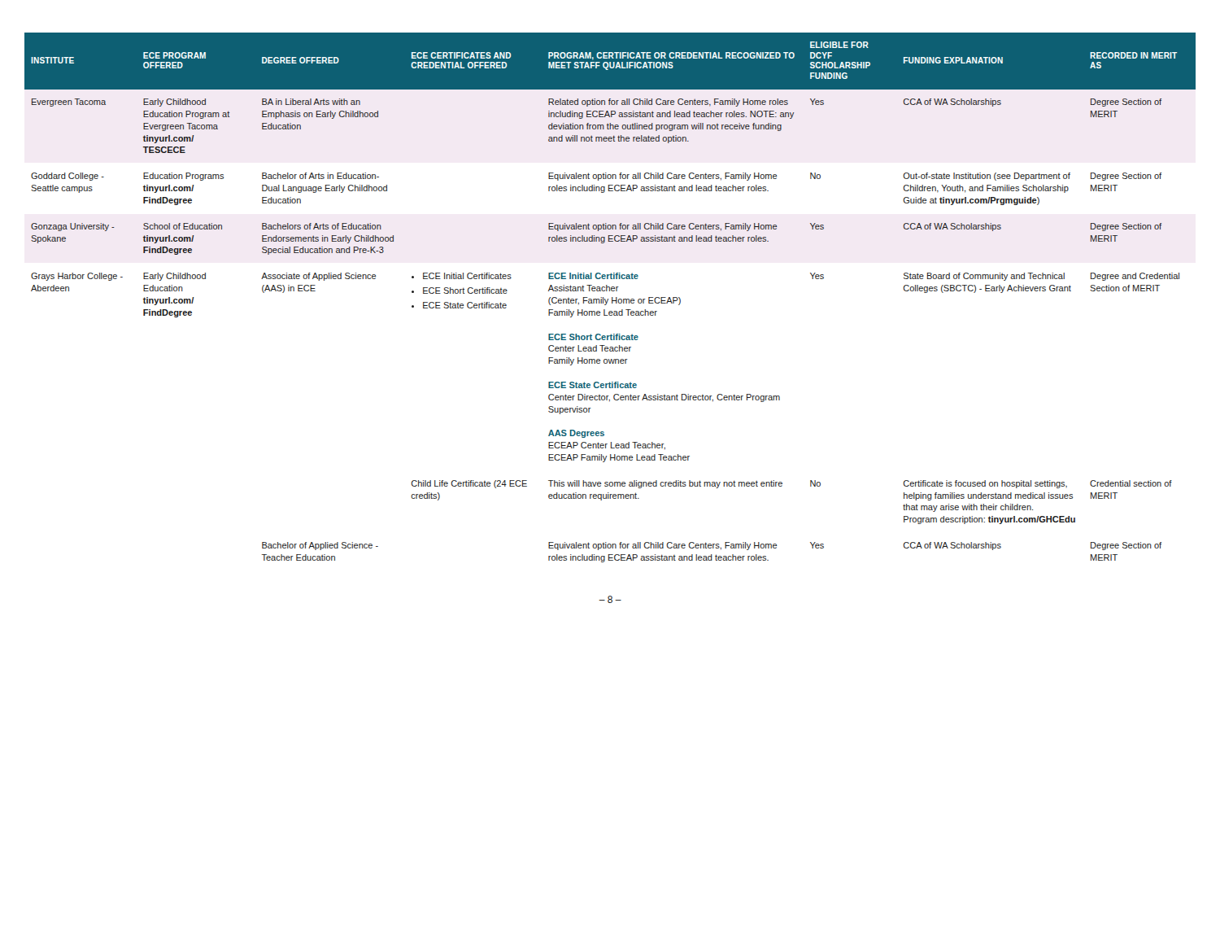| Institute | ECE Program Offered | Degree Offered | ECE Certificates and Credential Offered | Program, Certificate or Credential Recognized to Meet Staff Qualifications | Eligible for DCYF Scholarship Funding | Funding Explanation | Recorded in MERIT as |
| --- | --- | --- | --- | --- | --- | --- | --- |
| Evergreen Tacoma | Early Childhood Education Program at Evergreen Tacoma tinyurl.com/ TESCECE | BA in Liberal Arts with an Emphasis on Early Childhood Education | | Related option for all Child Care Centers, Family Home roles including ECEAP assistant and lead teacher roles. NOTE: any deviation from the outlined program will not receive funding and will not meet the related option. | Yes | CCA of WA Scholarships | Degree Section of MERIT |
| Goddard College - Seattle campus | Education Programs tinyurl.com/ FindDegree | Bachelor of Arts in Education- Dual Language Early Childhood Education | | Equivalent option for all Child Care Centers, Family Home roles including ECEAP assistant and lead teacher roles. | No | Out-of-state Institution (see Department of Children, Youth, and Families Scholarship Guide at tinyurl.com/Prgmguide ) | Degree Section of MERIT |
| Gonzaga University - Spokane | School of Education tinyurl.com/ FindDegree | Bachelors of Arts of Education Endorsements in Early Childhood Special Education and Pre-K-3 | | Equivalent option for all Child Care Centers, Family Home roles including ECEAP assistant and lead teacher roles. | Yes | CCA of WA Scholarships | Degree Section of MERIT |
| Grays Harbor College - Aberdeen | Early Childhood Education tinyurl.com/ FindDegree | Associate of Applied Science (AAS) in ECE | ECE Initial Certificates ECE Short Certificate ECE State Certificate | ECE Initial Certificate Assistant Teacher (Center, Family Home or ECEAP) Family Home Lead Teacher ECE Short Certificate Center Lead Teacher Family Home owner ECE State Certificate Center Director, Center Assistant Director, Center Program Supervisor AAS Degrees ECEAP Center Lead Teacher, ECEAP Family Home Lead Teacher | Yes | State Board of Community and Technical Colleges (SBCTC) - Early Achievers Grant | Degree and Credential Section of MERIT |
| | Child Life Certificate (24 ECE credits) | This will have some aligned credits but may not meet entire education requirement. | No | Certificate is focused on hospital settings, helping families understand medical issues that may arise with their children. Program description: tinyurl.com/GHCEdu | Credential section of MERIT |
| Bachelor of Applied Science - Teacher Education | | Equivalent option for all Child Care Centers, Family Home roles including ECEAP assistant and lead teacher roles. | Yes | CCA of WA Scholarships | Degree Section of MERIT |
– 8 –